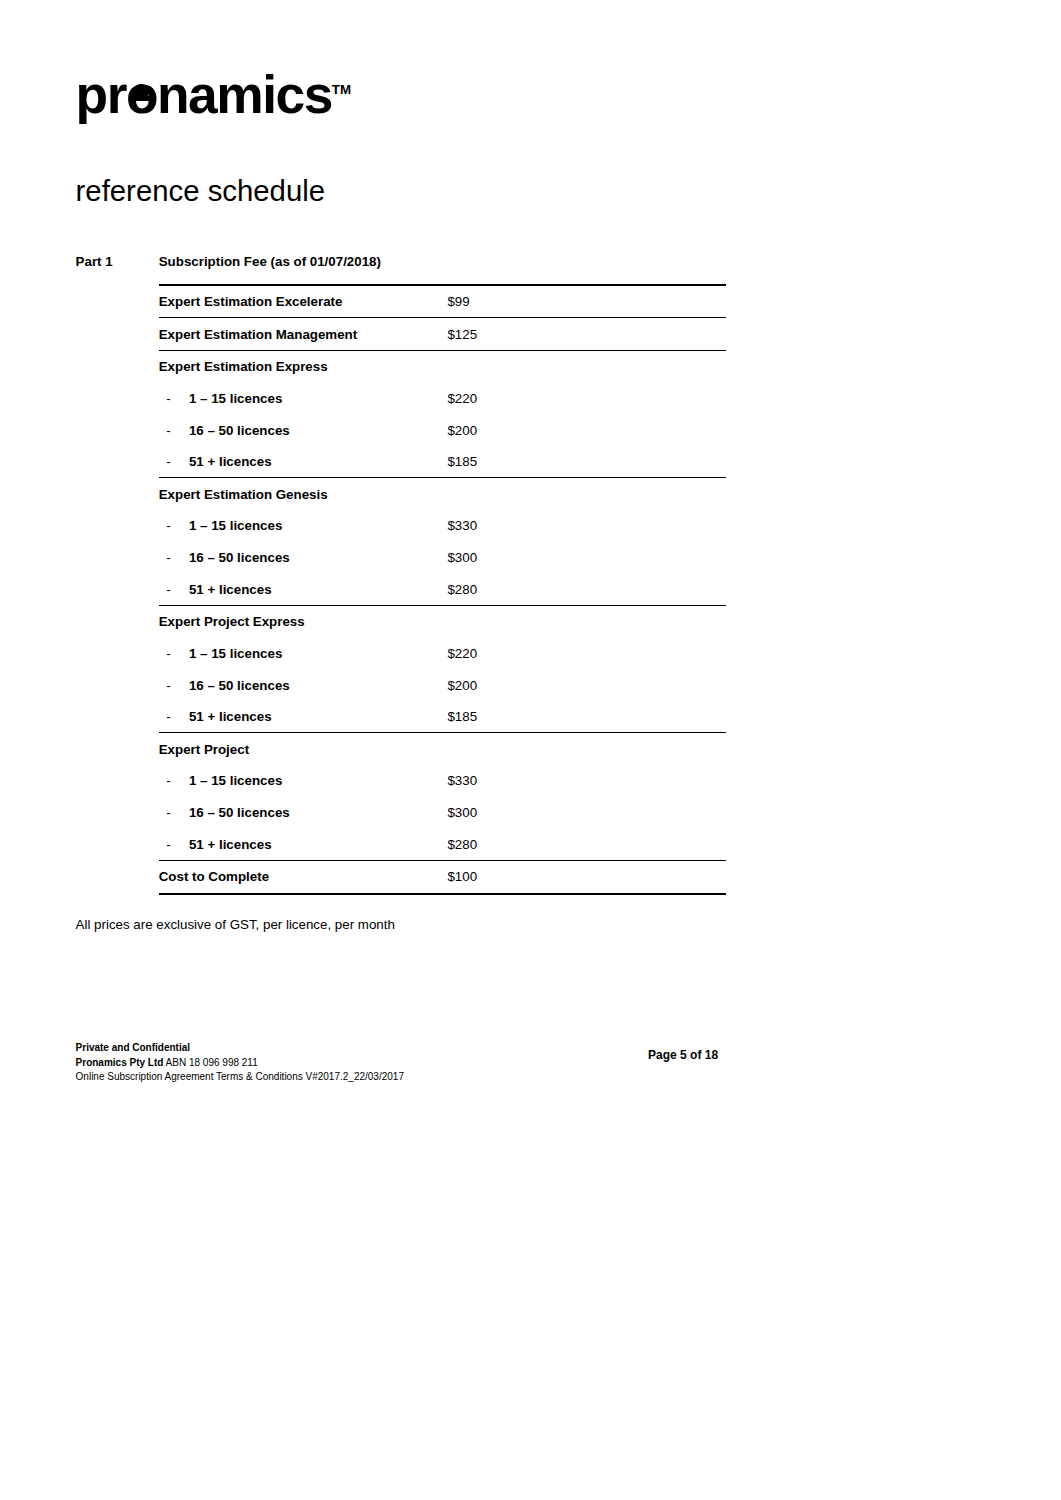prөnamicsTM
reference schedule
Part 1 Subscription Fee (as of 01/07/2018)
| Expert Estimation Excelerate | $99 | |
| Expert Estimation Management | $125 | |
| Expert Estimation Express | | |
| - 1 – 15 licences | $220 | |
| - 16 – 50 licences | $200 | |
| - 51 + licences | $185 | |
| Expert Estimation Genesis | | |
| - 1 – 15 licences | $330 | |
| - 16 – 50 licences | $300 | |
| - 51 + licences | $280 | |
| Expert Project Express | | |
| - 1 – 15 licences | $220 | |
| - 16 – 50 licences | $200 | |
| - 51 + licences | $185 | |
| Expert Project | | |
| - 1 – 15 licences | $330 | |
| - 16 – 50 licences | $300 | |
| - 51 + licences | $280 | |
| Cost to Complete | $100 | |
All prices are exclusive of GST, per licence, per month
Private and Confidential
Pronamics Pty Ltd ABN 18 096 998 211
Online Subscription Agreement Terms & Conditions V#2017.2_22/03/2017
Page 5 of 18